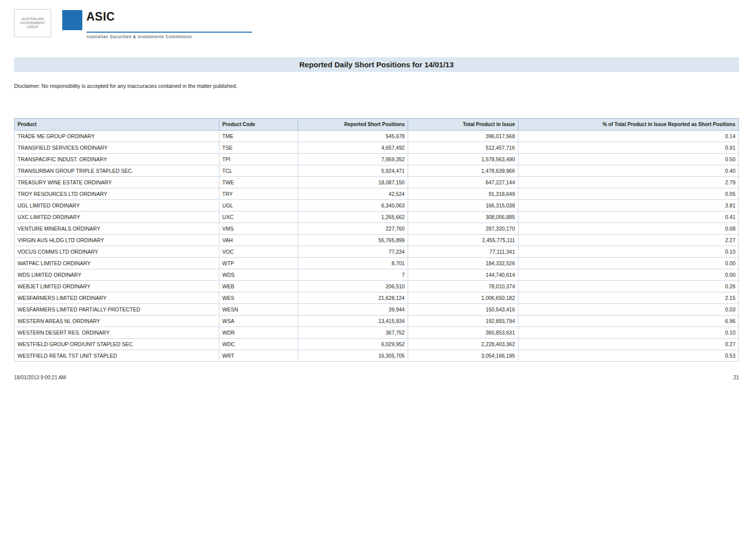AUSTRALIAN
GOVERNMENT
CREST
ASIC
Australian Securities & Investments Commission
Reported Daily Short Positions for 14/01/13
Disclaimer: No responsibility is accepted for any inaccuracies contained in the matter published.
| Product | Product Code | Reported Short Positions | Total Product in Issue | % of Total Product in Issue Reported as Short Positions |
| --- | --- | --- | --- | --- |
| TRADE ME GROUP ORDINARY | TME | 545,678 | 396,017,568 | 0.14 |
| TRANSFIELD SERVICES ORDINARY | TSE | 4,657,492 | 512,457,716 | 0.91 |
| TRANSPACIFIC INDUST. ORDINARY | TPI | 7,959,352 | 1,578,563,490 | 0.50 |
| TRANSURBAN GROUP TRIPLE STAPLED SEC. | TCL | 5,924,471 | 1,478,639,966 | 0.40 |
| TREASURY WINE ESTATE ORDINARY | TWE | 18,087,150 | 647,227,144 | 2.79 |
| TROY RESOURCES LTD ORDINARY | TRY | 42,524 | 91,318,649 | 0.05 |
| UGL LIMITED ORDINARY | UGL | 6,340,063 | 166,315,038 | 3.81 |
| UXC LIMITED ORDINARY | UXC | 1,265,662 | 308,056,885 | 0.41 |
| VENTURE MINERALS ORDINARY | VMS | 227,760 | 287,320,170 | 0.08 |
| VIRGIN AUS HLDG LTD ORDINARY | VAH | 55,765,899 | 2,455,775,111 | 2.27 |
| VOCUS COMMS LTD ORDINARY | VOC | 77,234 | 77,111,341 | 0.10 |
| WATPAC LIMITED ORDINARY | WTP | 8,701 | 184,332,526 | 0.00 |
| WDS LIMITED ORDINARY | WDS | 7 | 144,740,614 | 0.00 |
| WEBJET LIMITED ORDINARY | WEB | 206,510 | 78,010,374 | 0.26 |
| WESFARMERS LIMITED ORDINARY | WES | 21,628,124 | 1,006,650,182 | 2.15 |
| WESFARMERS LIMITED PARTIALLY PROTECTED | WESN | 39,944 | 150,543,416 | 0.03 |
| WESTERN AREAS NL ORDINARY | WSA | 13,415,934 | 192,893,794 | 6.96 |
| WESTERN DESERT RES. ORDINARY | WDR | 367,752 | 360,853,631 | 0.10 |
| WESTFIELD GROUP ORD/UNIT STAPLED SEC | WDC | 6,029,952 | 2,228,403,362 | 0.27 |
| WESTFIELD RETAIL TST UNIT STAPLED | WRT | 16,305,705 | 3,054,166,195 | 0.53 |
18/01/2013 9:00:21 AM
21